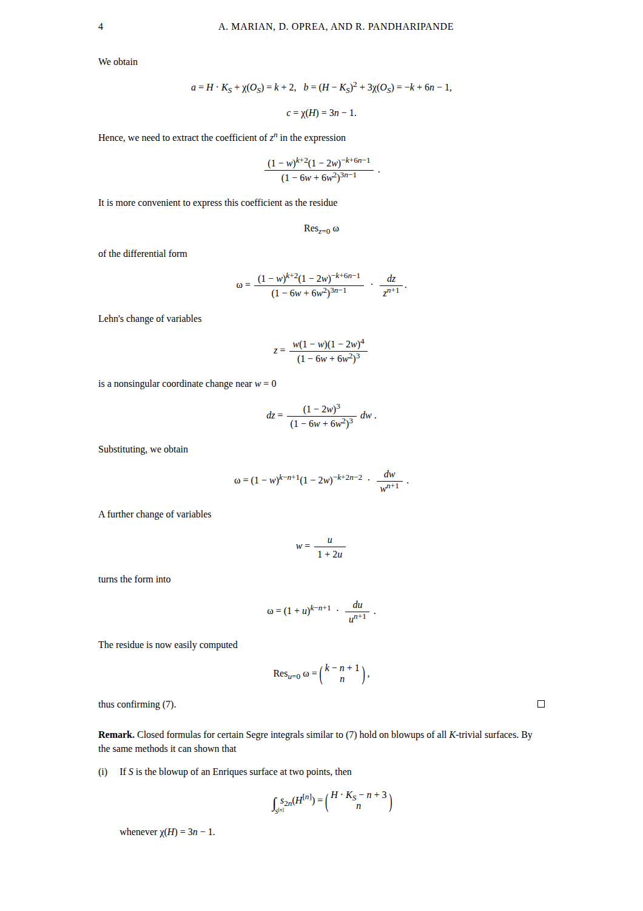4 A. MARIAN, D. OPREA, AND R. PANDHARIPANDE
We obtain
a = H · KS + χ(OS) = k + 2, b = (H − KS)2 + 3χ(OS) = −k + 6n − 1,
c = χ(H) = 3n − 1.
Hence, we need to extract the coefficient of zn in the expression
(1 − w)k+2(1 − 2w)−k+6n−1 (1 − 6w + 6w2)3n−1 .
It is more convenient to express this coefficient as the residue
Resz=0 ω
of the differential form
ω = (1 − w)k+2(1 − 2w)−k+6n−1 (1 − 6w + 6w2)3n−1 · dz zn+1 .
Lehn's change of variables
z = w(1 − w)(1 − 2w)4 (1 − 6w + 6w2)3
is a nonsingular coordinate change near w = 0
dz = (1 − 2w)3 (1 − 6w + 6w2)3 dw .
Substituting, we obtain
ω = (1 − w)k−n+1(1 − 2w)−k+2n−2 · dw wn+1 .
A further change of variables
w = u 1 + 2u
turns the form into
ω = (1 + u)k−n+1 · du un+1 .
The residue is now easily computed
Resu=0 ω = k − n + 1 n ,
thus confirming (7).
Remark. Closed formulas for certain Segre integrals similar to (7) hold on blowups of all K-trivial surfaces. By the same methods it can shown that
(i) If S is the blowup of an Enriques surface at two points, then
∫S[n] s2n(H[n]) = H · KS − n + 3 n
whenever χ(H) = 3n − 1.